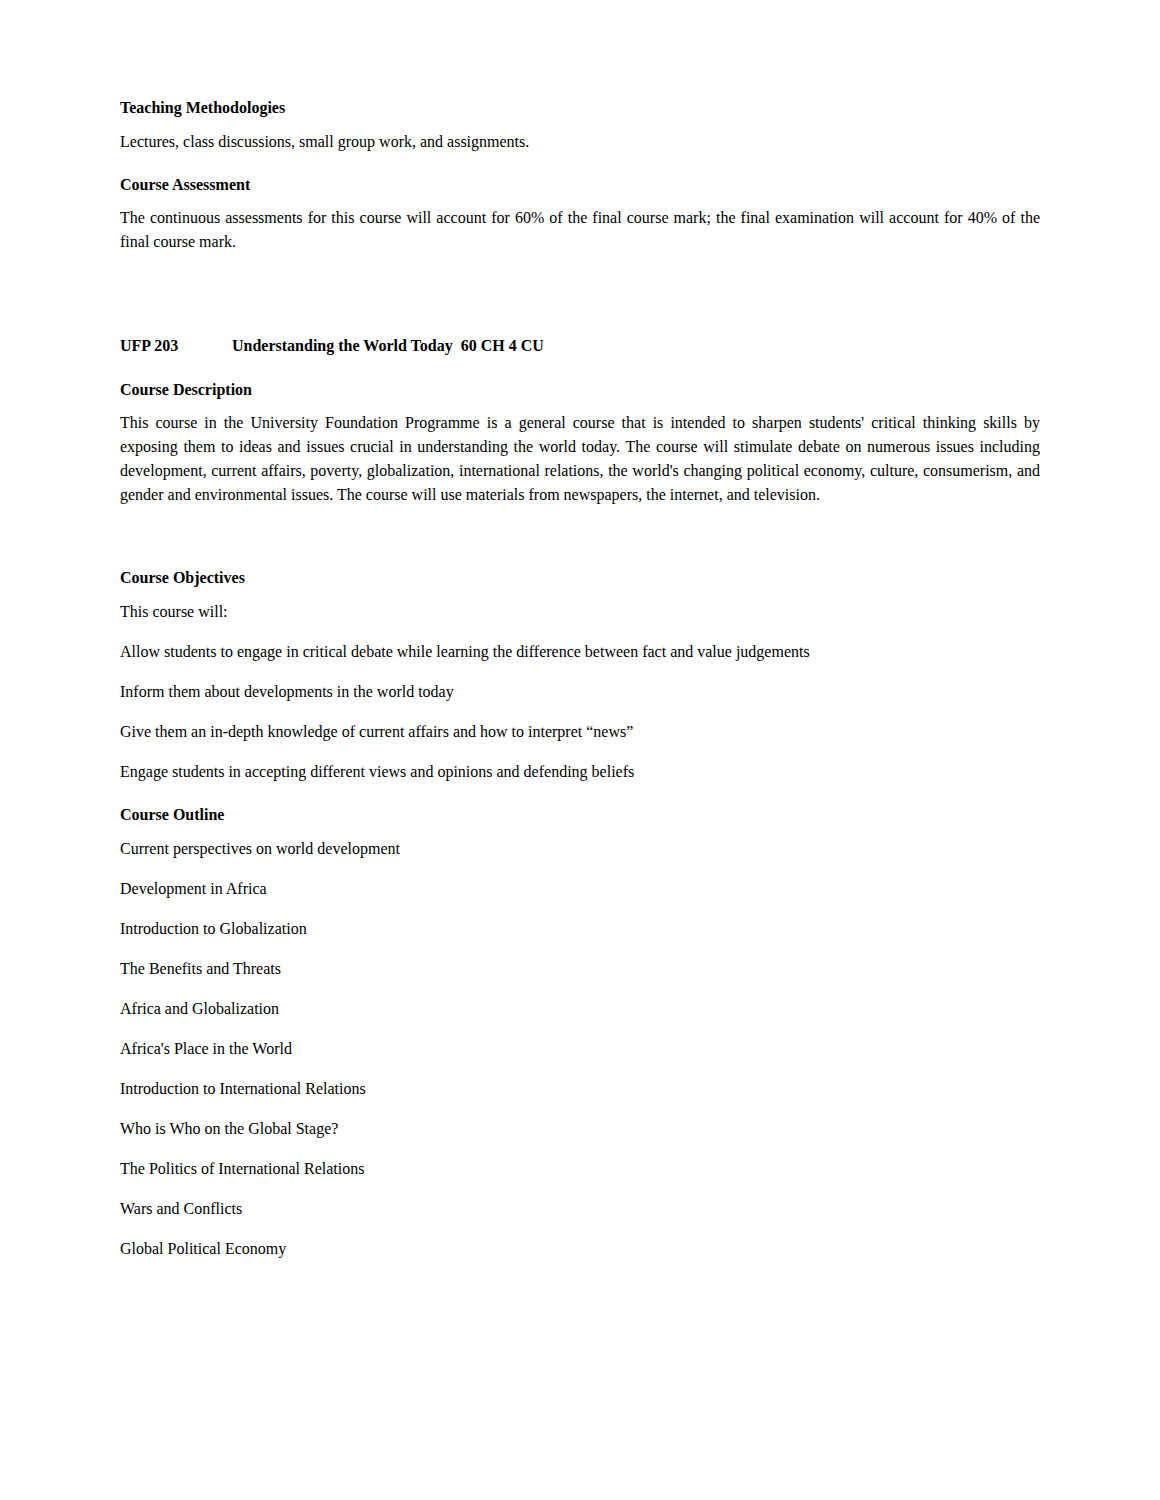Teaching Methodologies
Lectures, class discussions, small group work, and assignments.
Course Assessment
The continuous assessments for this course will account for 60% of the final course mark; the final examination will account for 40% of the final course mark.
UFP 203 Understanding the World Today 60 CH 4 CU
Course Description
This course in the University Foundation Programme is a general course that is intended to sharpen students' critical thinking skills by exposing them to ideas and issues crucial in understanding the world today. The course will stimulate debate on numerous issues including development, current affairs, poverty, globalization, international relations, the world's changing political economy, culture, consumerism, and gender and environmental issues. The course will use materials from newspapers, the internet, and television.
Course Objectives
This course will:
Allow students to engage in critical debate while learning the difference between fact and value judgements
Inform them about developments in the world today
Give them an in-depth knowledge of current affairs and how to interpret “news”
Engage students in accepting different views and opinions and defending beliefs
Course Outline
Current perspectives on world development
Development in Africa
Introduction to Globalization
The Benefits and Threats
Africa and Globalization
Africa's Place in the World
Introduction to International Relations
Who is Who on the Global Stage?
The Politics of International Relations
Wars and Conflicts
Global Political Economy